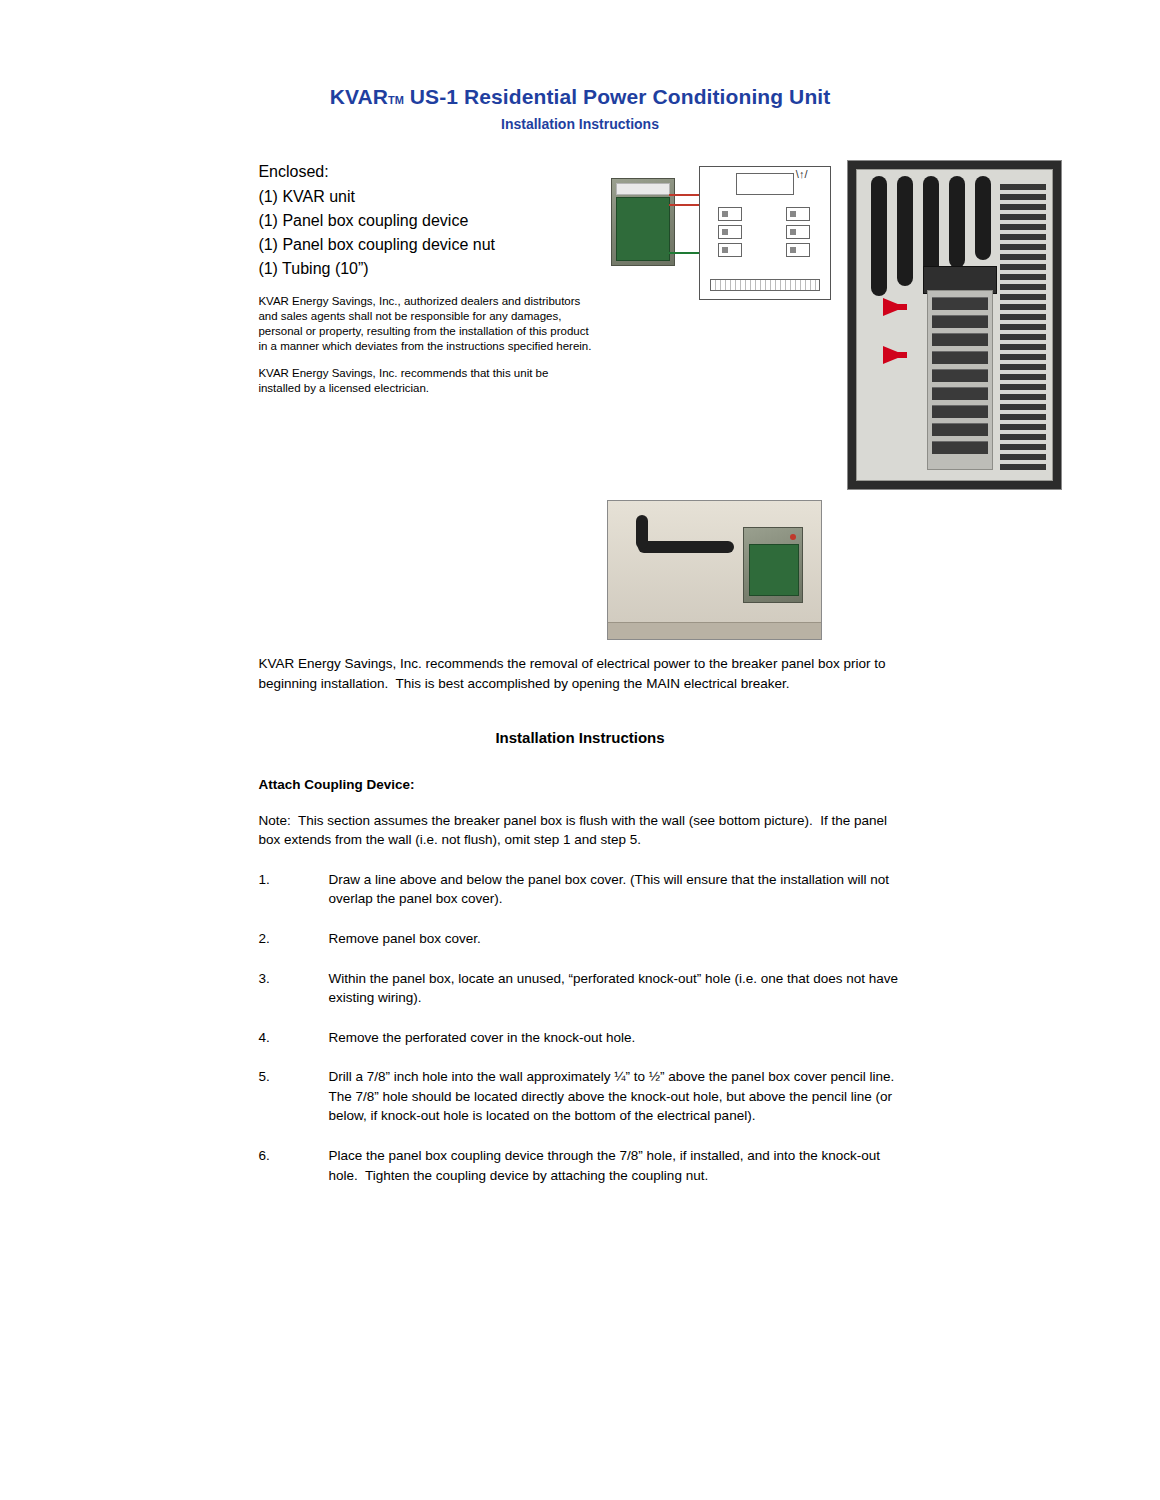KVARTM US-1 Residential Power Conditioning Unit
Installation Instructions
Enclosed:
(1) KVAR unit
(1) Panel box coupling device
(1) Panel box coupling device nut
(1) Tubing (10”)
KVAR Energy Savings, Inc., authorized dealers and distributors and sales agents shall not be responsible for any damages, personal or property, resulting from the installation of this product in a manner which deviates from the instructions specified herein.
KVAR Energy Savings, Inc. recommends that this unit be installed by a licensed electrician.
\↑/
KVAR Energy Savings, Inc. recommends the removal of electrical power to the breaker panel box prior to beginning installation. This is best accomplished by opening the MAIN electrical breaker.
Installation Instructions
Attach Coupling Device:
Note: This section assumes the breaker panel box is flush with the wall (see bottom picture). If the panel box extends from the wall (i.e. not flush), omit step 1 and step 5.
Draw a line above and below the panel box cover. (This will ensure that the installation will not overlap the panel box cover).
Remove panel box cover.
Within the panel box, locate an unused, “perforated knock-out” hole (i.e. one that does not have existing wiring).
Remove the perforated cover in the knock-out hole.
Drill a 7/8” inch hole into the wall approximately ¼” to ½” above the panel box cover pencil line. The 7/8” hole should be located directly above the knock-out hole, but above the pencil line (or below, if knock-out hole is located on the bottom of the electrical panel).
Place the panel box coupling device through the 7/8” hole, if installed, and into the knock-out hole. Tighten the coupling device by attaching the coupling nut.